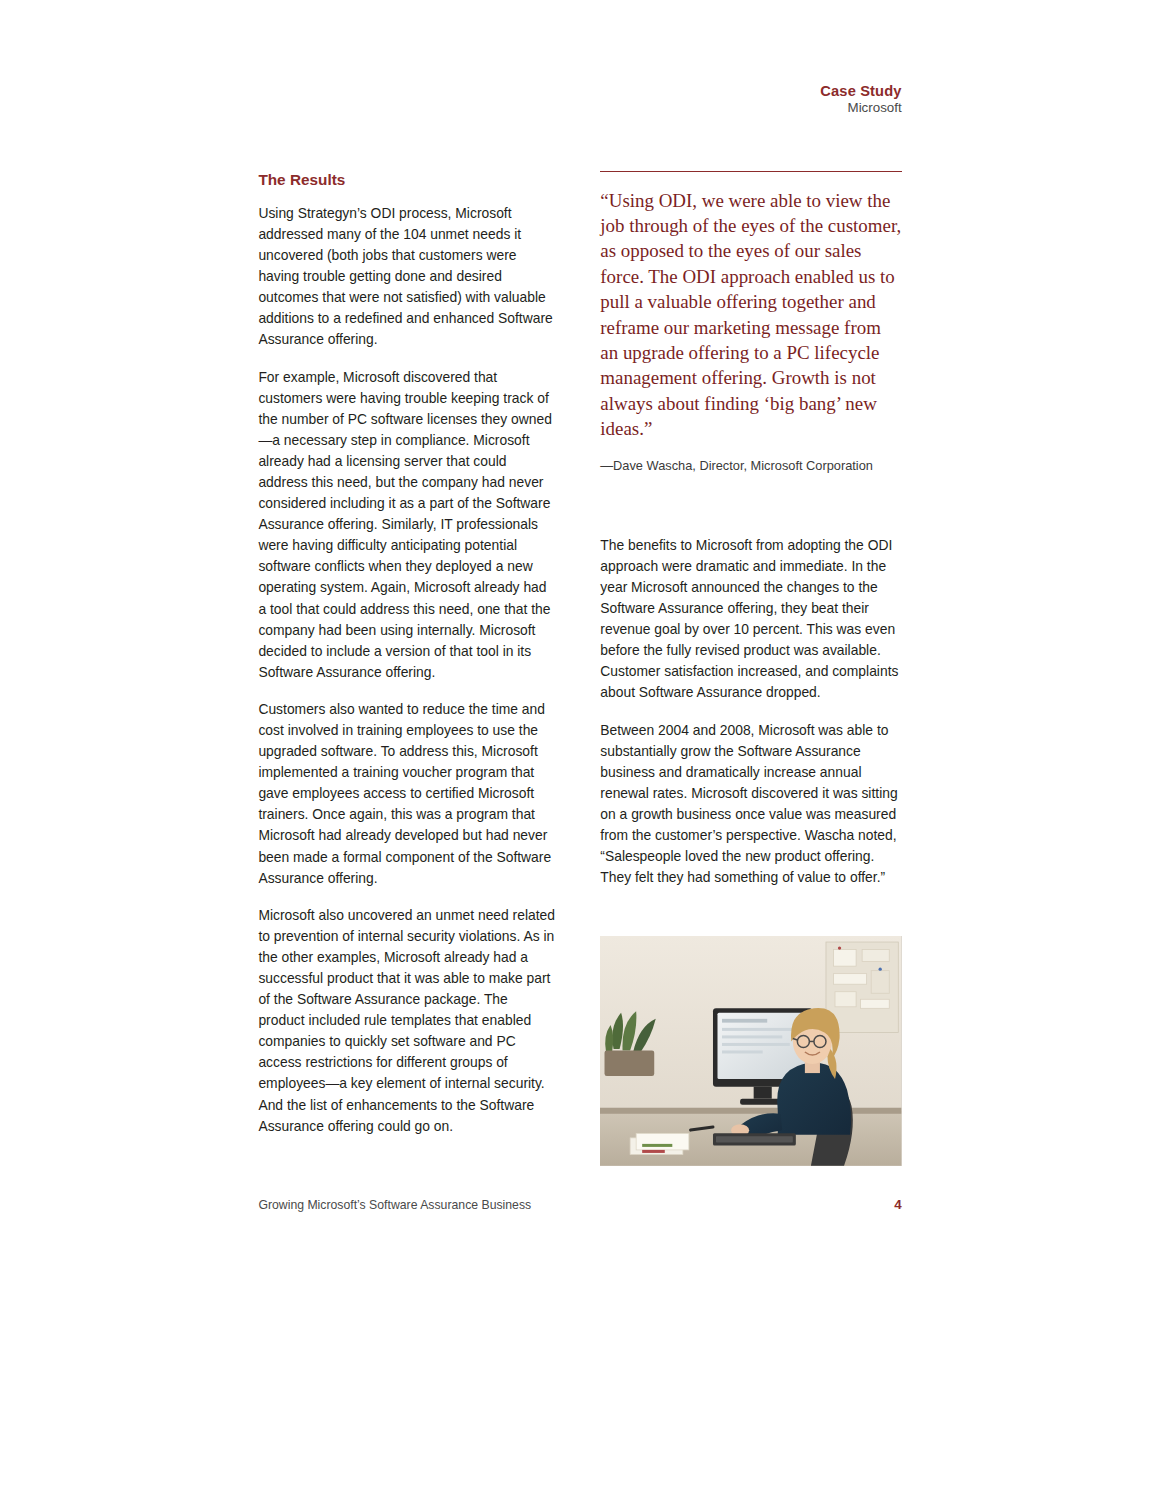Case Study
Microsoft
The Results
Using Strategyn’s ODI process, Microsoft addressed many of the 104 unmet needs it uncovered (both jobs that customers were having trouble getting done and desired outcomes that were not satisfied) with valuable additions to a redefined and enhanced Software Assurance offering.
For example, Microsoft discovered that customers were having trouble keeping track of the number of PC software licenses they owned—a necessary step in compliance. Microsoft already had a licensing server that could address this need, but the company had never considered including it as a part of the Software Assurance offering. Similarly, IT professionals were having difficulty anticipating potential software conflicts when they deployed a new operating system. Again, Microsoft already had a tool that could address this need, one that the company had been using internally. Microsoft decided to include a version of that tool in its Software Assurance offering.
Customers also wanted to reduce the time and cost involved in training employees to use the upgraded software. To address this, Microsoft implemented a training voucher program that gave employees access to certified Microsoft trainers. Once again, this was a program that Microsoft had already developed but had never been made a formal component of the Software Assurance offering.
Microsoft also uncovered an unmet need related to prevention of internal security violations. As in the other examples, Microsoft already had a successful product that it was able to make part of the Software Assurance package. The product included rule templates that enabled companies to quickly set software and PC access restrictions for different groups of employees—a key element of internal security. And the list of enhancements to the Software Assurance offering could go on.
“Using ODI, we were able to view the job through of the eyes of the customer, as opposed to the eyes of our sales force. The ODI approach enabled us to pull a valuable offering together and reframe our marketing message from an upgrade offering to a PC lifecycle management offering. Growth is not always about finding ‘big bang’ new ideas.”
—Dave Wascha, Director, Microsoft Corporation
The benefits to Microsoft from adopting the ODI approach were dramatic and immediate. In the year Microsoft announced the changes to the Software Assurance offering, they beat their revenue goal by over 10 percent. This was even before the fully revised product was available. Customer satisfaction increased, and complaints about Software Assurance dropped.
Between 2004 and 2008, Microsoft was able to substantially grow the Software Assurance business and dramatically increase annual renewal rates. Microsoft discovered it was sitting on a growth business once value was measured from the customer’s perspective. Wascha noted, “Salespeople loved the new product offering. They felt they had something of value to offer.”
Growing Microsoft’s Software Assurance Business
4